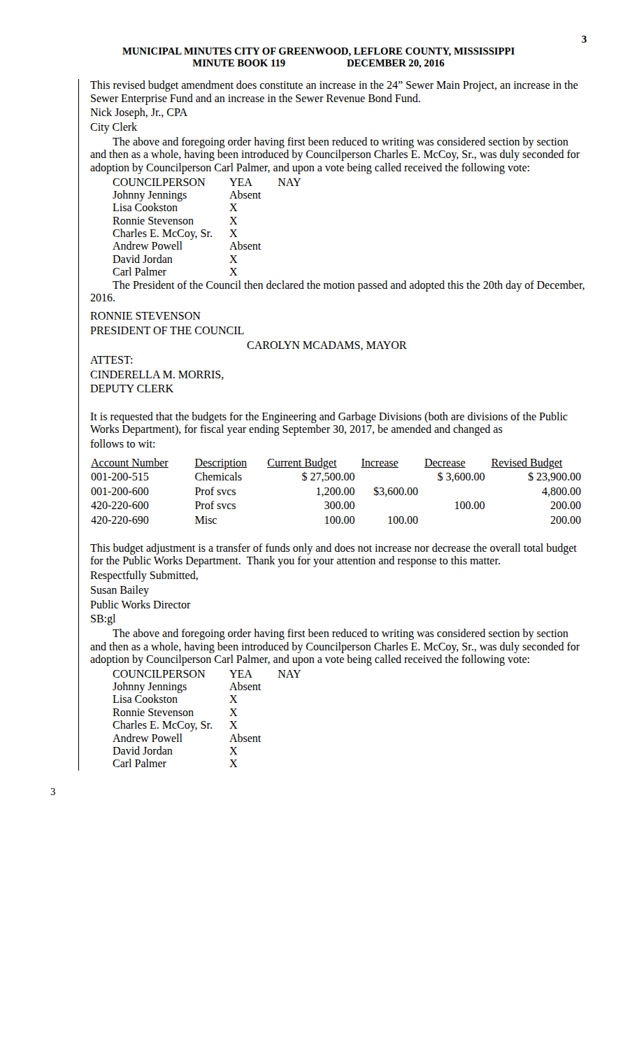3
MUNICIPAL MINUTES CITY OF GREENWOOD, LEFLORE COUNTY, MISSISSIPPI
MINUTE BOOK 119 DECEMBER 20, 2016
This revised budget amendment does constitute an increase in the 24” Sewer Main Project, an increase in the Sewer Enterprise Fund and an increase in the Sewer Revenue Bond Fund.
Nick Joseph, Jr., CPA
City Clerk
The above and foregoing order having first been reduced to writing was considered section by section and then as a whole, having been introduced by Councilperson Charles E. McCoy, Sr., was duly seconded for adoption by Councilperson Carl Palmer, and upon a vote being called received the following vote:
| COUNCILPERSON | YEA | NAY |
| --- | --- | --- |
| Johnny Jennings | Absent | |
| Lisa Cookston | X | |
| Ronnie Stevenson | X | |
| Charles E. McCoy, Sr. | X | |
| Andrew Powell | Absent | |
| David Jordan | X | |
| Carl Palmer | X | |
The President of the Council then declared the motion passed and adopted this the 20th day of December, 2016.
RONNIE STEVENSON
PRESIDENT OF THE COUNCIL
CAROLYN MCADAMS, MAYOR
ATTEST:
CINDERELLA M. MORRIS,
DEPUTY CLERK
It is requested that the budgets for the Engineering and Garbage Divisions (both are divisions of the Public Works Department), for fiscal year ending September 30, 2017, be amended and changed as
follows to wit:
| Account Number | Description | Current Budget | Increase | Decrease | Revised Budget |
| --- | --- | --- | --- | --- | --- |
| 001-200-515 | Chemicals | $ 27,500.00 | | $ 3,600.00 | $ 23,900.00 |
| 001-200-600 | Prof svcs | 1,200.00 | $3,600.00 | | 4,800.00 |
| 420-220-600 | Prof svcs | 300.00 | | 100.00 | 200.00 |
| 420-220-690 | Misc | 100.00 | 100.00 | | 200.00 |
This budget adjustment is a transfer of funds only and does not increase nor decrease the overall total budget for the Public Works Department. Thank you for your attention and response to this matter.
Respectfully Submitted,
Susan Bailey
Public Works Director
SB:gl
The above and foregoing order having first been reduced to writing was considered section by section and then as a whole, having been introduced by Councilperson Charles E. McCoy, Sr., was duly seconded for adoption by Councilperson Carl Palmer, and upon a vote being called received the following vote:
| COUNCILPERSON | YEA | NAY |
| --- | --- | --- |
| Johnny Jennings | Absent | |
| Lisa Cookston | X | |
| Ronnie Stevenson | X | |
| Charles E. McCoy, Sr. | X | |
| Andrew Powell | Absent | |
| David Jordan | X | |
| Carl Palmer | X | |
3